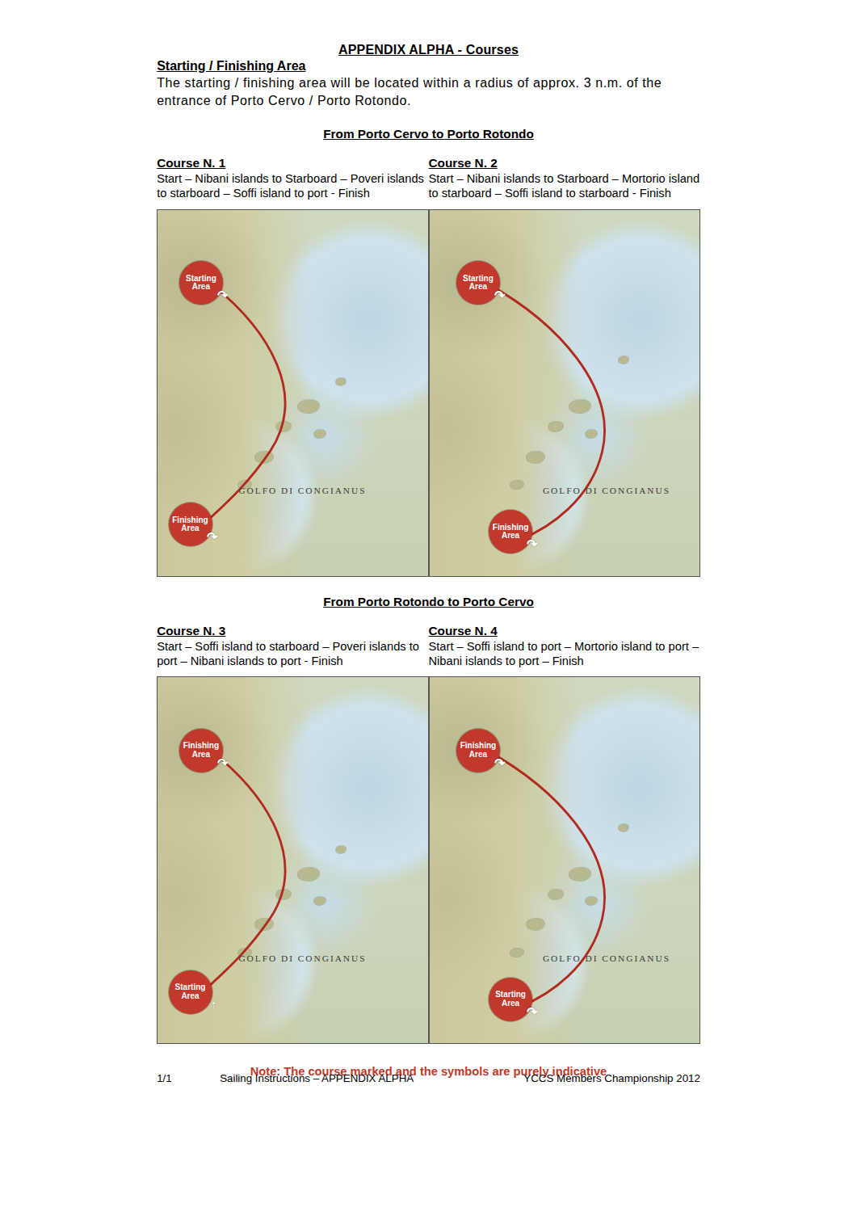APPENDIX ALPHA - Courses
Starting / Finishing Area
The starting / finishing area will be located within a radius of approx. 3 n.m. of the entrance of Porto Cervo / Porto Rotondo.
From Porto Cervo to Porto Rotondo
| Course N. 1 Start – Nibani islands to Starboard – Poveri islands to starboard – Soffi island to port - Finish Starting Area ↷ Finishing Area ↷ GOLFO DI CONGIANUS | Course N. 2 Start – Nibani islands to Starboard – Mortorio island to starboard – Soffi island to starboard - Finish Starting Area ↷ Finishing Area ↷ GOLFO DI CONGIANUS |
From Porto Rotondo to Porto Cervo
| Course N. 3 Start – Soffi island to starboard – Poveri islands to port – Nibani islands to port - Finish Finishing Area ↷ Starting Area ↑ GOLFO DI CONGIANUS | Course N. 4 Start – Soffi island to port – Mortorio island to port – Nibani islands to port – Finish Finishing Area ↷ Starting Area ↷ GOLFO DI CONGIANUS |
Note: The course marked and the symbols are purely indicative
1/1
Sailing Instructions – APPENDIX ALPHA
YCCS Members Championship 2012